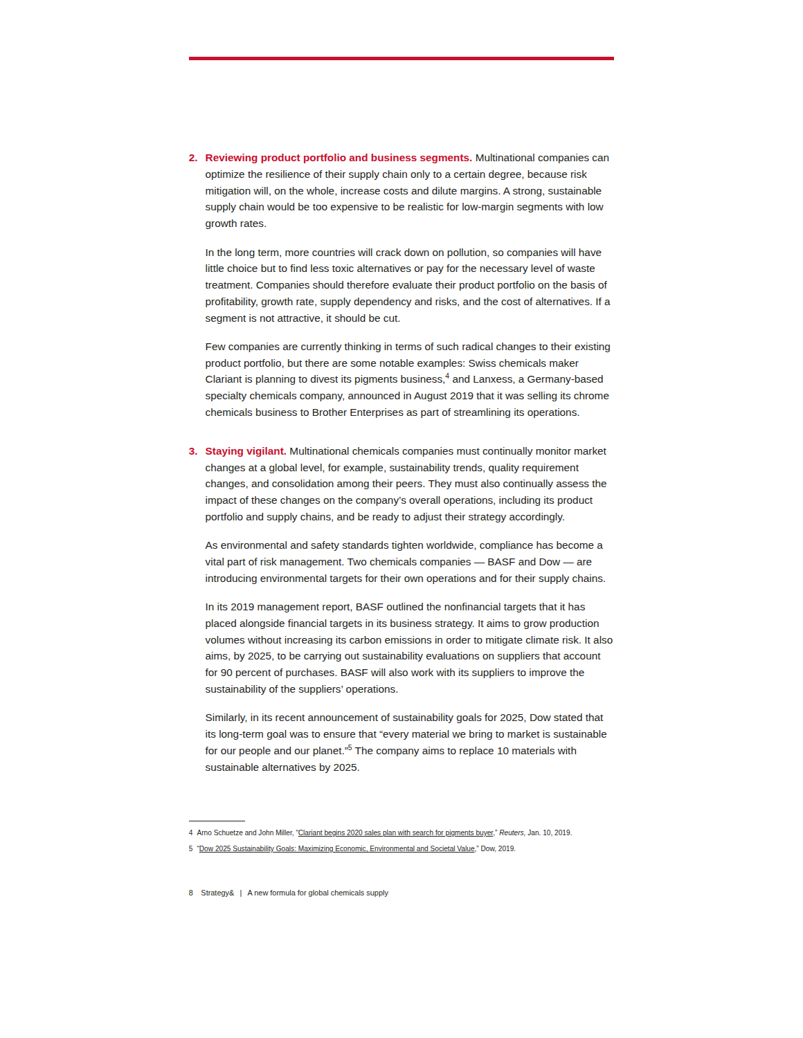Reviewing product portfolio and business segments. Multinational companies can optimize the resilience of their supply chain only to a certain degree, because risk mitigation will, on the whole, increase costs and dilute margins. A strong, sustainable supply chain would be too expensive to be realistic for low-margin segments with low growth rates.
In the long term, more countries will crack down on pollution, so companies will have little choice but to find less toxic alternatives or pay for the necessary level of waste treatment. Companies should therefore evaluate their product portfolio on the basis of profitability, growth rate, supply dependency and risks, and the cost of alternatives. If a segment is not attractive, it should be cut.
Few companies are currently thinking in terms of such radical changes to their existing product portfolio, but there are some notable examples: Swiss chemicals maker Clariant is planning to divest its pigments business,4 and Lanxess, a Germany-based specialty chemicals company, announced in August 2019 that it was selling its chrome chemicals business to Brother Enterprises as part of streamlining its operations.
Staying vigilant. Multinational chemicals companies must continually monitor market changes at a global level, for example, sustainability trends, quality requirement changes, and consolidation among their peers. They must also continually assess the impact of these changes on the company’s overall operations, including its product portfolio and supply chains, and be ready to adjust their strategy accordingly.
As environmental and safety standards tighten worldwide, compliance has become a vital part of risk management. Two chemicals companies — BASF and Dow — are introducing environmental targets for their own operations and for their supply chains.
In its 2019 management report, BASF outlined the nonfinancial targets that it has placed alongside financial targets in its business strategy. It aims to grow production volumes without increasing its carbon emissions in order to mitigate climate risk. It also aims, by 2025, to be carrying out sustainability evaluations on suppliers that account for 90 percent of purchases. BASF will also work with its suppliers to improve the sustainability of the suppliers’ operations.
Similarly, in its recent announcement of sustainability goals for 2025, Dow stated that its long-term goal was to ensure that “every material we bring to market is sustainable for our people and our planet.”5 The company aims to replace 10 materials with sustainable alternatives by 2025.
4 Arno Schuetze and John Miller, “Clariant begins 2020 sales plan with search for pigments buyer,” Reuters, Jan. 10, 2019.
5“Dow 2025 Sustainability Goals: Maximizing Economic, Environmental and Societal Value,” Dow, 2019.
8 Strategy&|A new formula for global chemicals supply